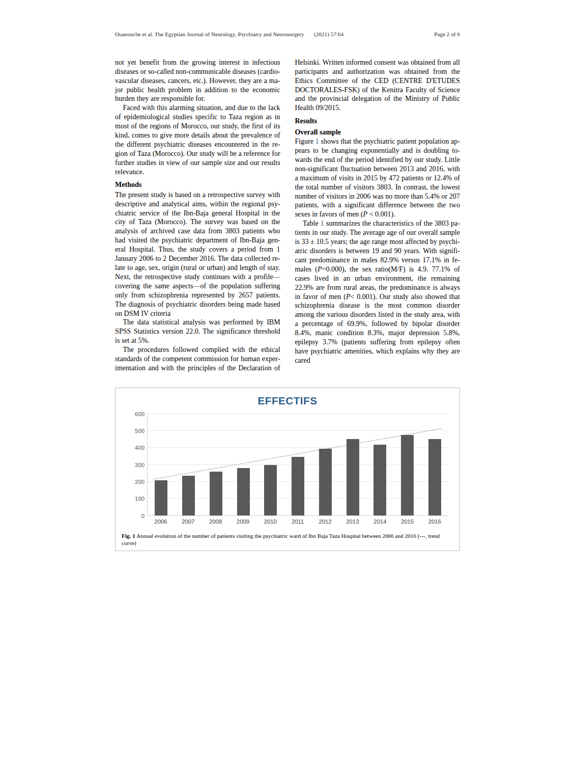Ouanouche et al. The Egyptian Journal of Neurology, Psychiatry and Neurosurgery (2021) 57:64
Page 2 of 6
not yet benefit from the growing interest in infectious diseases or so-called non-communicable diseases (cardiovascular diseases, cancers, etc.). However, they are a major public health problem in addition to the economic burden they are responsible for.
Faced with this alarming situation, and due to the lack of epidemiological studies specific to Taza region as in most of the regions of Morocco, our study, the first of its kind, comes to give more details about the prevalence of the different psychiatric diseases encountered in the region of Taza (Morocco). Our study will be a reference for further studies in view of our sample size and our results relevance.
Methods
The present study is based on a retrospective survey with descriptive and analytical aims, within the regional psychiatric service of the Ibn-Baja general Hospital in the city of Taza (Morocco). The survey was based on the analysis of archived case data from 3803 patients who had visited the psychiatric department of Ibn-Baja general Hospital. Thus, the study covers a period from 1 January 2006 to 2 December 2016. The data collected relate to age, sex, origin (rural or urban) and length of stay. Next, the retrospective study continues with a profile—covering the same aspects—of the population suffering only from schizophrenia represented by 2657 patients. The diagnosis of psychiatric disorders being made based on DSM IV criteria
The data statistical analysis was performed by IBM SPSS Statistics version 22.0. The significance threshold is set at 5%.
The procedures followed complied with the ethical standards of the competent commission for human experimentation and with the principles of the Declaration of Helsinki. Written informed consent was obtained from all participants and authorization was obtained from the Ethics Committee of the CED (CENTRE D'ETUDES DOCTORALES-FSK) of the Kenitra Faculty of Science and the provincial delegation of the Ministry of Public Health 09/2015.
Results
Overall sample
Figure 1 shows that the psychiatric patient population appears to be changing exponentially and is doubling towards the end of the period identified by our study. Little non-significant fluctuation between 2013 and 2016, with a maximum of visits in 2015 by 472 patients or 12.4% of the total number of visitors 3803. In contrast, the lowest number of visitors in 2006 was no more than 5.4% or 207 patients, with a significant difference between the two sexes in favors of men (P < 0.001).
Table 1 summarizes the characteristics of the 3803 patients in our study. The average age of our overall sample is 33 ± 10.5 years; the age range most affected by psychiatric disorders is between 19 and 90 years. With significant predominance in males 82.9% versus 17.1% in females (P=0.000), the sex ratio(M/F) is 4.9. 77.1% of cases lived in an urban environment, the remaining 22.9% are from rural areas, the predominance is always in favor of men (P< 0.001). Our study also showed that schizophrenia disease is the most common disorder among the various disorders listed in the study area, with a percentage of 69.9%, followed by bipolar disorder 8.4%, manic condition 8.3%, major depression 5.8%, epilepsy 3.7% (patients suffering from epilepsy often have psychiatric amenities, which explains why they are cared
EFFECTIFS
600
500
400
300
200
100
0
20062007200820092010201120122013201420152016
Fig. 1 Annual evolution of the number of patients visiting the psychiatric ward of Ibn Baja Taza Hospital between 2006 and 2016 (---, trend curve)